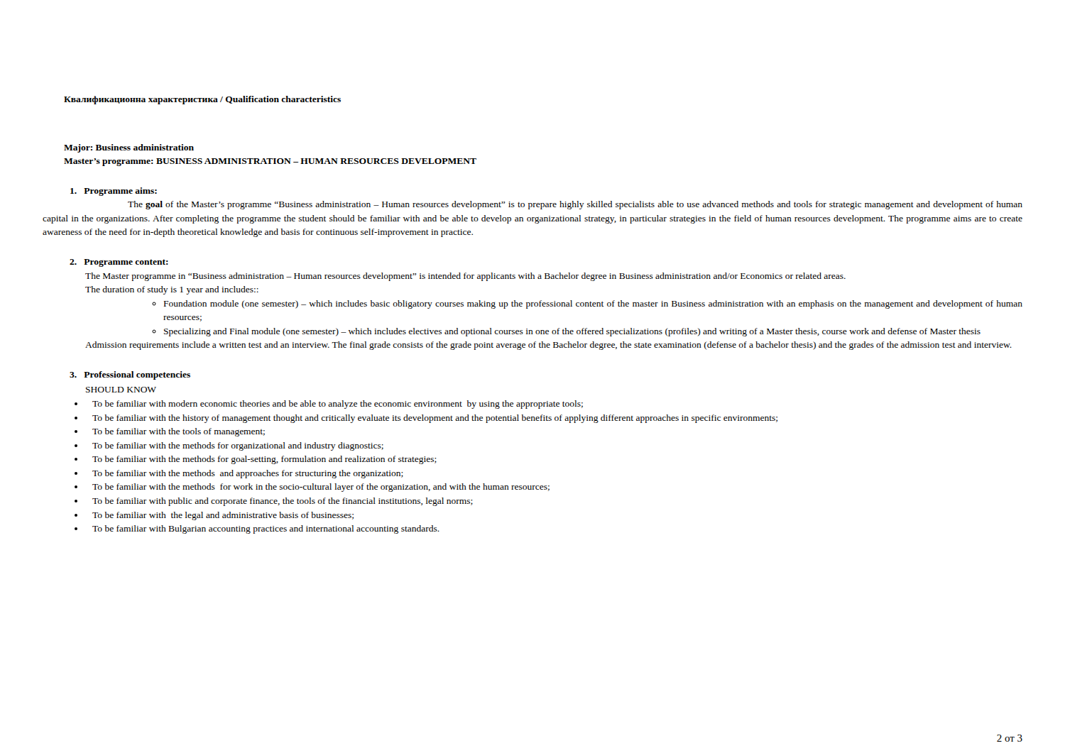Квалификационна характеристика / Qualification characteristics
Major: Business administration
Master’s programme: BUSINESS ADMINISTRATION – HUMAN RESOURCES DEVELOPMENT
1. Programme aims:
The goal of the Master’s programme “Business administration – Human resources development” is to prepare highly skilled specialists able to use advanced methods and tools for strategic management and development of human capital in the organizations. After completing the programme the student should be familiar with and be able to develop an organizational strategy, in particular strategies in the field of human resources development. The programme aims are to create awareness of the need for in-depth theoretical knowledge and basis for continuous self-improvement in practice.
2. Programme content:
The Master programme in “Business administration – Human resources development” is intended for applicants with a Bachelor degree in Business administration and/or Economics or related areas.
The duration of study is 1 year and includes::
Foundation module (one semester) – which includes basic obligatory courses making up the professional content of the master in Business administration with an emphasis on the management and development of human resources;
Specializing and Final module (one semester) – which includes electives and optional courses in one of the offered specializations (profiles) and writing of a Master thesis, course work and defense of Master thesis
Admission requirements include a written test and an interview. The final grade consists of the grade point average of the Bachelor degree, the state examination (defense of a bachelor thesis) and the grades of the admission test and interview.
3. Professional competencies
SHOULD KNOW
To be familiar with modern economic theories and be able to analyze the economic environment by using the appropriate tools;
To be familiar with the history of management thought and critically evaluate its development and the potential benefits of applying different approaches in specific environments;
To be familiar with the tools of management;
To be familiar with the methods for organizational and industry diagnostics;
To be familiar with the methods for goal-setting, formulation and realization of strategies;
To be familiar with the methods and approaches for structuring the organization;
To be familiar with the methods for work in the socio-cultural layer of the organization, and with the human resources;
To be familiar with public and corporate finance, the tools of the financial institutions, legal norms;
To be familiar with the legal and administrative basis of businesses;
To be familiar with Bulgarian accounting practices and international accounting standards.
2 от 3